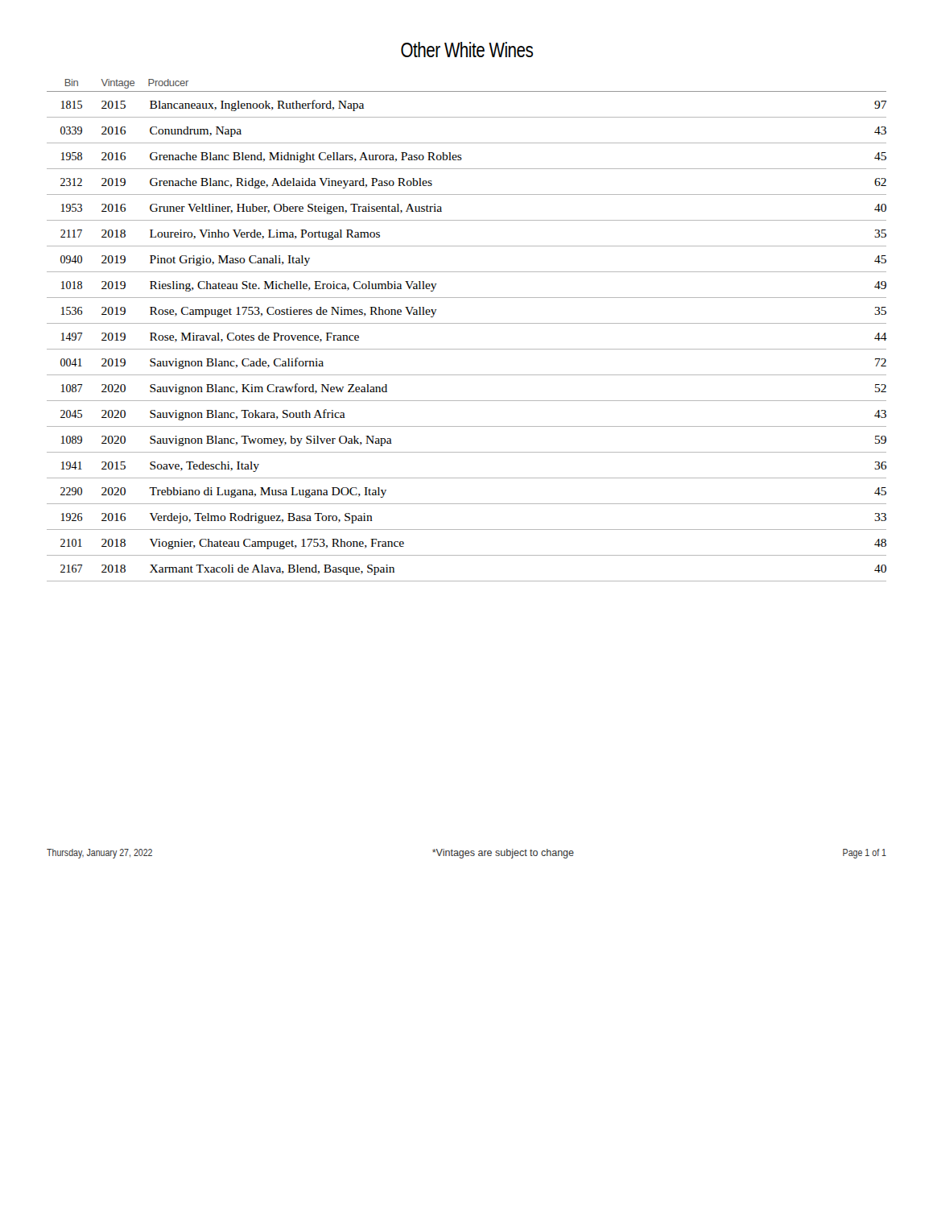Other White Wines
| Bin | Vintage | Producer | |
| --- | --- | --- | --- |
| 1815 | 2015 | Blancaneaux, Inglenook, Rutherford, Napa | 97 |
| 0339 | 2016 | Conundrum, Napa | 43 |
| 1958 | 2016 | Grenache Blanc Blend, Midnight Cellars, Aurora, Paso Robles | 45 |
| 2312 | 2019 | Grenache Blanc, Ridge, Adelaida Vineyard, Paso Robles | 62 |
| 1953 | 2016 | Gruner Veltliner, Huber, Obere Steigen, Traisental, Austria | 40 |
| 2117 | 2018 | Loureiro, Vinho Verde, Lima, Portugal Ramos | 35 |
| 0940 | 2019 | Pinot Grigio, Maso Canali, Italy | 45 |
| 1018 | 2019 | Riesling, Chateau Ste. Michelle, Eroica, Columbia Valley | 49 |
| 1536 | 2019 | Rose, Campuget 1753, Costieres de Nimes, Rhone Valley | 35 |
| 1497 | 2019 | Rose, Miraval, Cotes de Provence, France | 44 |
| 0041 | 2019 | Sauvignon Blanc, Cade, California | 72 |
| 1087 | 2020 | Sauvignon Blanc, Kim Crawford, New Zealand | 52 |
| 2045 | 2020 | Sauvignon Blanc, Tokara, South Africa | 43 |
| 1089 | 2020 | Sauvignon Blanc, Twomey, by Silver Oak, Napa | 59 |
| 1941 | 2015 | Soave, Tedeschi, Italy | 36 |
| 2290 | 2020 | Trebbiano di Lugana, Musa Lugana DOC, Italy | 45 |
| 1926 | 2016 | Verdejo, Telmo Rodriguez, Basa Toro, Spain | 33 |
| 2101 | 2018 | Viognier, Chateau Campuget, 1753, Rhone, France | 48 |
| 2167 | 2018 | Xarmant Txacoli de Alava, Blend, Basque, Spain | 40 |
Thursday, January 27, 2022
*Vintages are subject to change
Page 1 of 1